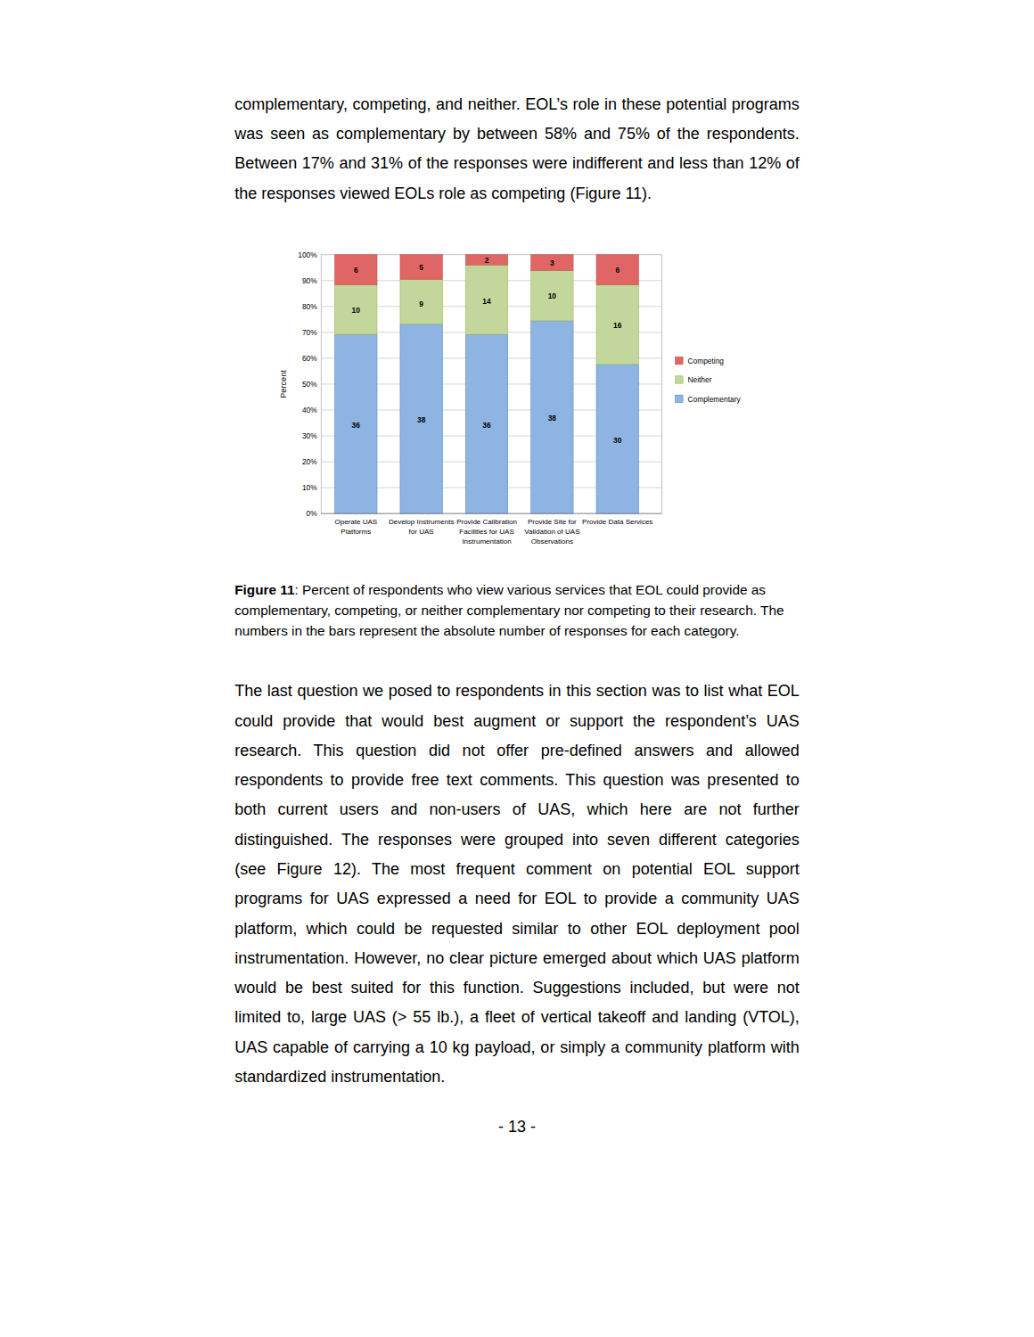complementary, competing, and neither. EOL’s role in these potential programs was seen as complementary by between 58% and 75% of the respondents. Between 17% and 31% of the responses were indifferent and less than 12% of the responses viewed EOLs role as competing (Figure 11).
100% 90% 80% 70% 60% 50% 40% 30% 20% 10% 0% Percent 36 10 6 38 9 5 36 14 2 38 10 3 30 16 6 Operate UAS Platforms Develop Instruments for UAS Provide Calibration Facilities for UAS Instrumentation Provide Site for Validation of UAS Observations Provide Data Services Competing Neither Complementary
Figure 11: Percent of respondents who view various services that EOL could provide as complementary, competing, or neither complementary nor competing to their research. The numbers in the bars represent the absolute number of responses for each category.
The last question we posed to respondents in this section was to list what EOL could provide that would best augment or support the respondent’s UAS research. This question did not offer pre-defined answers and allowed respondents to provide free text comments. This question was presented to both current users and non-users of UAS, which here are not further distinguished. The responses were grouped into seven different categories (see Figure 12). The most frequent comment on potential EOL support programs for UAS expressed a need for EOL to provide a community UAS platform, which could be requested similar to other EOL deployment pool instrumentation. However, no clear picture emerged about which UAS platform would be best suited for this function. Suggestions included, but were not limited to, large UAS (> 55 lb.), a fleet of vertical takeoff and landing (VTOL), UAS capable of carrying a 10 kg payload, or simply a community platform with standardized instrumentation.
- 13 -